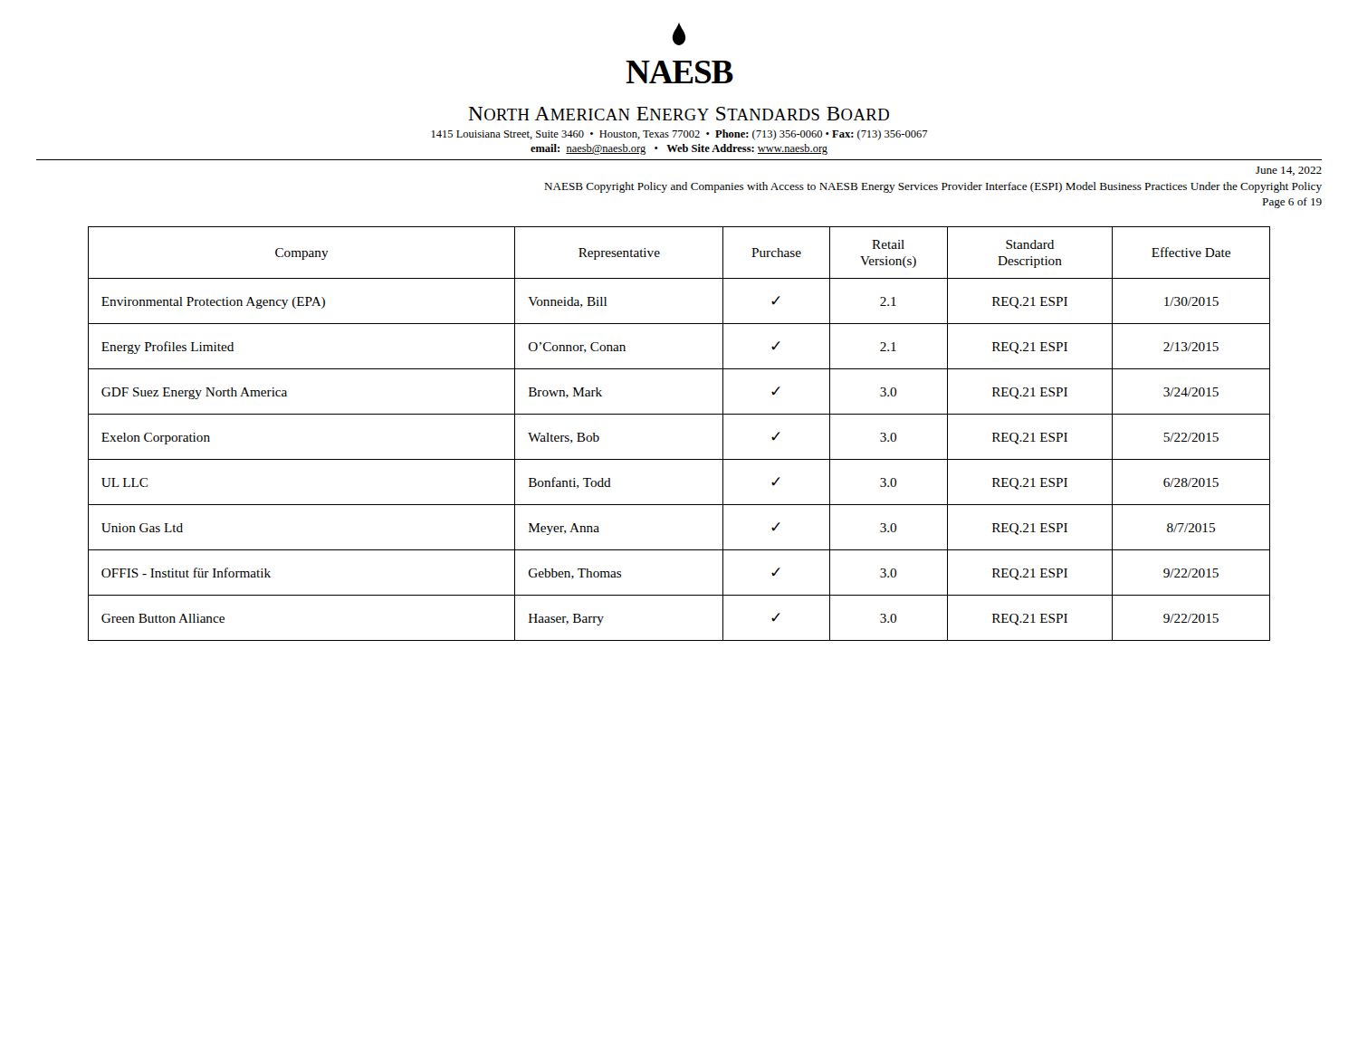NAESB ®
NORTH AMERICAN ENERGY STANDARDS BOARD
1415 Louisiana Street, Suite 3460 • Houston, Texas 77002 • Phone: (713) 356-0060 • Fax: (713) 356-0067
email: naesb@naesb.org • Web Site Address: www.naesb.org
June 14, 2022
NAESB Copyright Policy and Companies with Access to NAESB Energy Services Provider Interface (ESPI) Model Business Practices Under the Copyright Policy
Page 6 of 19
| Company | Representative | Purchase | Retail Version(s) | Standard Description | Effective Date |
| --- | --- | --- | --- | --- | --- |
| Environmental Protection Agency (EPA) | Vonneida, Bill | ✓ | 2.1 | REQ.21 ESPI | 1/30/2015 |
| Energy Profiles Limited | O’Connor, Conan | ✓ | 2.1 | REQ.21 ESPI | 2/13/2015 |
| GDF Suez Energy North America | Brown, Mark | ✓ | 3.0 | REQ.21 ESPI | 3/24/2015 |
| Exelon Corporation | Walters, Bob | ✓ | 3.0 | REQ.21 ESPI | 5/22/2015 |
| UL LLC | Bonfanti, Todd | ✓ | 3.0 | REQ.21 ESPI | 6/28/2015 |
| Union Gas Ltd | Meyer, Anna | ✓ | 3.0 | REQ.21 ESPI | 8/7/2015 |
| OFFIS - Institut für Informatik | Gebben, Thomas | ✓ | 3.0 | REQ.21 ESPI | 9/22/2015 |
| Green Button Alliance | Haaser, Barry | ✓ | 3.0 | REQ.21 ESPI | 9/22/2015 |